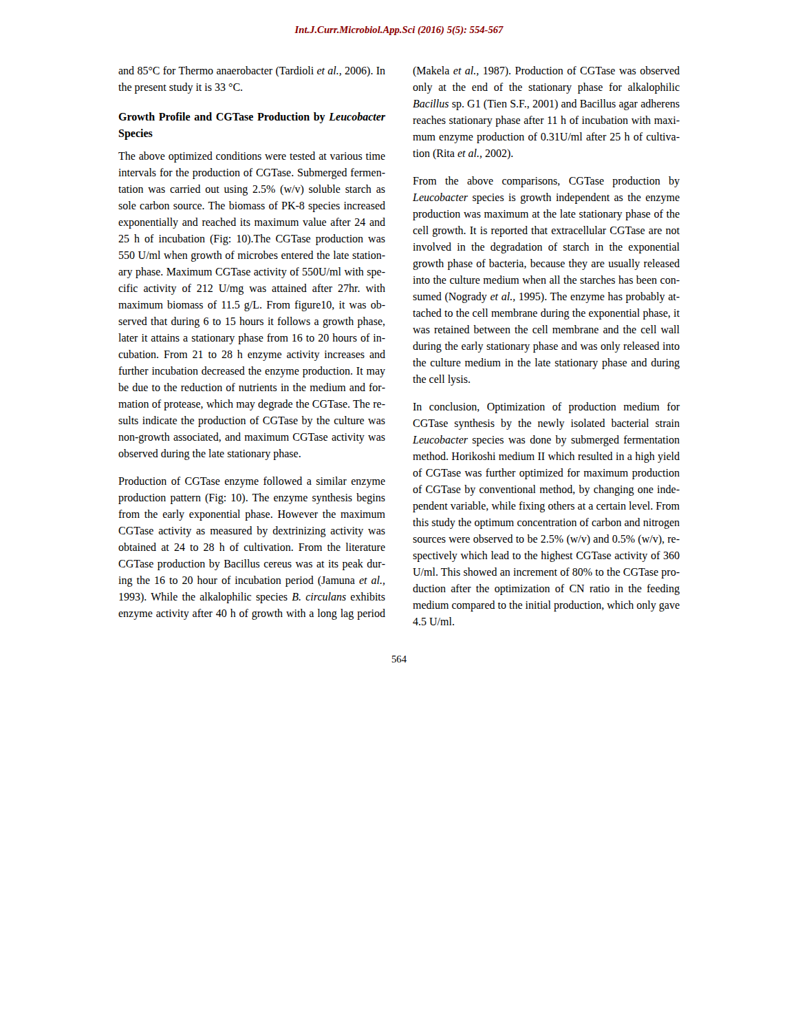Int.J.Curr.Microbiol.App.Sci (2016) 5(5): 554-567
and 85°C for Thermo anaerobacter (Tardioli et al., 2006). In the present study it is 33 °C.
Growth Profile and CGTase Production by Leucobacter Species
The above optimized conditions were tested at various time intervals for the production of CGTase. Submerged fermentation was carried out using 2.5% (w/v) soluble starch as sole carbon source. The biomass of PK-8 species increased exponentially and reached its maximum value after 24 and 25 h of incubation (Fig: 10).The CGTase production was 550 U/ml when growth of microbes entered the late stationary phase. Maximum CGTase activity of 550U/ml with specific activity of 212 U/mg was attained after 27hr. with maximum biomass of 11.5 g/L. From figure10, it was observed that during 6 to 15 hours it follows a growth phase, later it attains a stationary phase from 16 to 20 hours of incubation. From 21 to 28 h enzyme activity increases and further incubation decreased the enzyme production. It may be due to the reduction of nutrients in the medium and formation of protease, which may degrade the CGTase. The results indicate the production of CGTase by the culture was non-growth associated, and maximum CGTase activity was observed during the late stationary phase.
Production of CGTase enzyme followed a similar enzyme production pattern (Fig: 10). The enzyme synthesis begins from the early exponential phase. However the maximum CGTase activity as measured by dextrinizing activity was obtained at 24 to 28 h of cultivation. From the literature CGTase production by Bacillus cereus was at its peak during the 16 to 20 hour of incubation period (Jamuna et al., 1993). While the alkalophilic species B. circulans exhibits enzyme activity after 40 h of growth with a long lag period (Makela et al., 1987). Production of CGTase was observed only at the end of the stationary phase for alkalophilic Bacillus sp. G1 (Tien S.F., 2001) and Bacillus agar adherens reaches stationary phase after 11 h of incubation with maximum enzyme production of 0.31U/ml after 25 h of cultivation (Rita et al., 2002).
From the above comparisons, CGTase production by Leucobacter species is growth independent as the enzyme production was maximum at the late stationary phase of the cell growth. It is reported that extracellular CGTase are not involved in the degradation of starch in the exponential growth phase of bacteria, because they are usually released into the culture medium when all the starches has been consumed (Nogrady et al., 1995). The enzyme has probably attached to the cell membrane during the exponential phase, it was retained between the cell membrane and the cell wall during the early stationary phase and was only released into the culture medium in the late stationary phase and during the cell lysis.
In conclusion, Optimization of production medium for CGTase synthesis by the newly isolated bacterial strain Leucobacter species was done by submerged fermentation method. Horikoshi medium II which resulted in a high yield of CGTase was further optimized for maximum production of CGTase by conventional method, by changing one independent variable, while fixing others at a certain level. From this study the optimum concentration of carbon and nitrogen sources were observed to be 2.5% (w/v) and 0.5% (w/v), respectively which lead to the highest CGTase activity of 360 U/ml. This showed an increment of 80% to the CGTase production after the optimization of CN ratio in the feeding medium compared to the initial production, which only gave 4.5 U/ml.
564